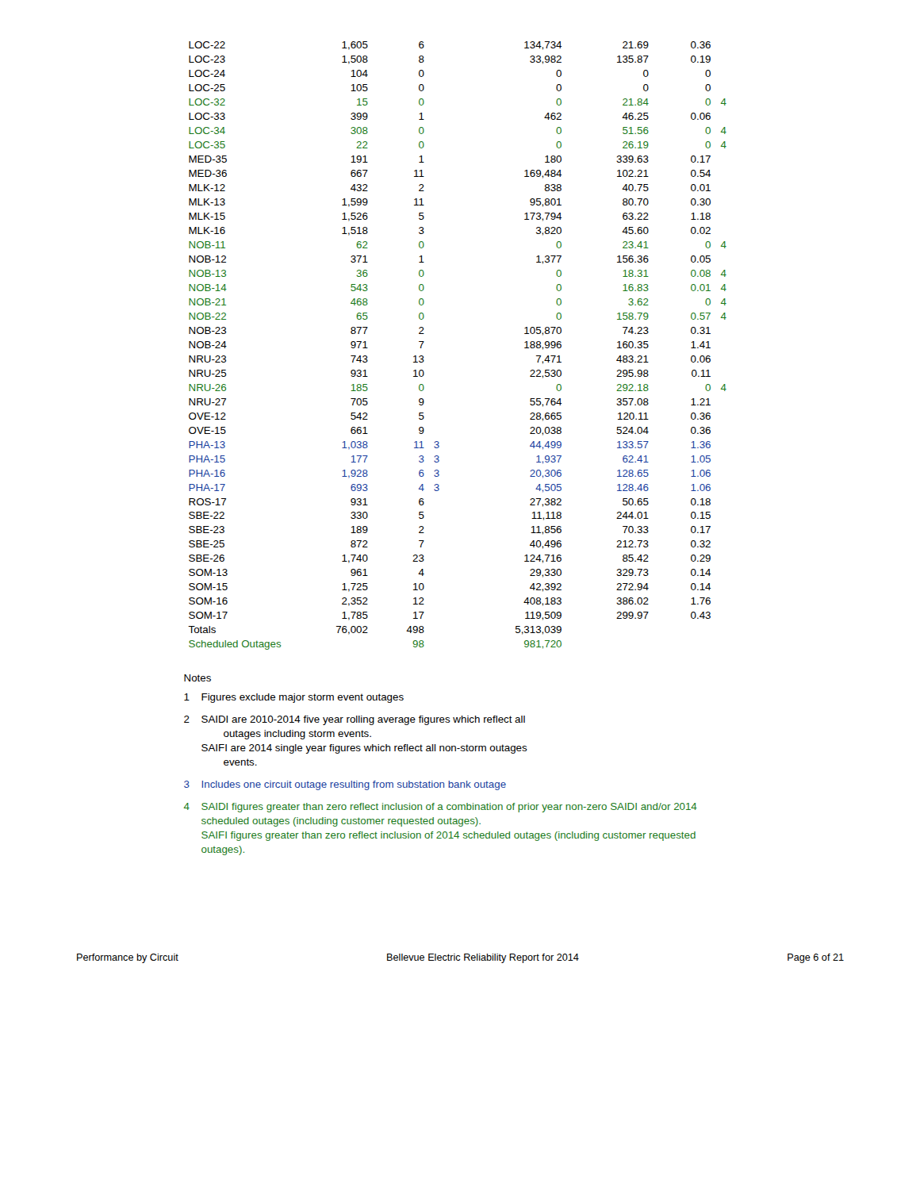| LOC-22 | 1,605 | 6 | | 134,734 | 21.69 | 0.36 | |
| LOC-23 | 1,508 | 8 | | 33,982 | 135.87 | 0.19 | |
| LOC-24 | 104 | 0 | | 0 | 0 | 0 | |
| LOC-25 | 105 | 0 | | 0 | 0 | 0 | |
| LOC-32 | 15 | 0 | | 0 | 21.84 | 0 | 4 |
| LOC-33 | 399 | 1 | | 462 | 46.25 | 0.06 | |
| LOC-34 | 308 | 0 | | 0 | 51.56 | 0 | 4 |
| LOC-35 | 22 | 0 | | 0 | 26.19 | 0 | 4 |
| MED-35 | 191 | 1 | | 180 | 339.63 | 0.17 | |
| MED-36 | 667 | 11 | | 169,484 | 102.21 | 0.54 | |
| MLK-12 | 432 | 2 | | 838 | 40.75 | 0.01 | |
| MLK-13 | 1,599 | 11 | | 95,801 | 80.70 | 0.30 | |
| MLK-15 | 1,526 | 5 | | 173,794 | 63.22 | 1.18 | |
| MLK-16 | 1,518 | 3 | | 3,820 | 45.60 | 0.02 | |
| NOB-11 | 62 | 0 | | 0 | 23.41 | 0 | 4 |
| NOB-12 | 371 | 1 | | 1,377 | 156.36 | 0.05 | |
| NOB-13 | 36 | 0 | | 0 | 18.31 | 0.08 | 4 |
| NOB-14 | 543 | 0 | | 0 | 16.83 | 0.01 | 4 |
| NOB-21 | 468 | 0 | | 0 | 3.62 | 0 | 4 |
| NOB-22 | 65 | 0 | | 0 | 158.79 | 0.57 | 4 |
| NOB-23 | 877 | 2 | | 105,870 | 74.23 | 0.31 | |
| NOB-24 | 971 | 7 | | 188,996 | 160.35 | 1.41 | |
| NRU-23 | 743 | 13 | | 7,471 | 483.21 | 0.06 | |
| NRU-25 | 931 | 10 | | 22,530 | 295.98 | 0.11 | |
| NRU-26 | 185 | 0 | | 0 | 292.18 | 0 | 4 |
| NRU-27 | 705 | 9 | | 55,764 | 357.08 | 1.21 | |
| OVE-12 | 542 | 5 | | 28,665 | 120.11 | 0.36 | |
| OVE-15 | 661 | 9 | | 20,038 | 524.04 | 0.36 | |
| PHA-13 | 1,038 | 11 | 3 | 44,499 | 133.57 | 1.36 | |
| PHA-15 | 177 | 3 | 3 | 1,937 | 62.41 | 1.05 | |
| PHA-16 | 1,928 | 6 | 3 | 20,306 | 128.65 | 1.06 | |
| PHA-17 | 693 | 4 | 3 | 4,505 | 128.46 | 1.06 | |
| ROS-17 | 931 | 6 | | 27,382 | 50.65 | 0.18 | |
| SBE-22 | 330 | 5 | | 11,118 | 244.01 | 0.15 | |
| SBE-23 | 189 | 2 | | 11,856 | 70.33 | 0.17 | |
| SBE-25 | 872 | 7 | | 40,496 | 212.73 | 0.32 | |
| SBE-26 | 1,740 | 23 | | 124,716 | 85.42 | 0.29 | |
| SOM-13 | 961 | 4 | | 29,330 | 329.73 | 0.14 | |
| SOM-15 | 1,725 | 10 | | 42,392 | 272.94 | 0.14 | |
| SOM-16 | 2,352 | 12 | | 408,183 | 386.02 | 1.76 | |
| SOM-17 | 1,785 | 17 | | 119,509 | 299.97 | 0.43 | |
| Totals | 76,002 | 498 | | 5,313,039 | | | |
| Scheduled Outages | | 98 | | 981,720 | | | |
Notes
1
Figures exclude major storm event outages
2
SAIDI are 2010-2014 five year rolling average figures which reflect all outages including storm events. SAIFI are 2014 single year figures which reflect all non-storm outages events.
3
Includes one circuit outage resulting from substation bank outage
4
SAIDI figures greater than zero reflect inclusion of a combination of prior year non-zero SAIDI and/or 2014 scheduled outages (including customer requested outages).
SAIFI figures greater than zero reflect inclusion of 2014 scheduled outages (including customer requested outages).
Performance by Circuit
Bellevue Electric Reliability Report for 2014
Page 6 of 21